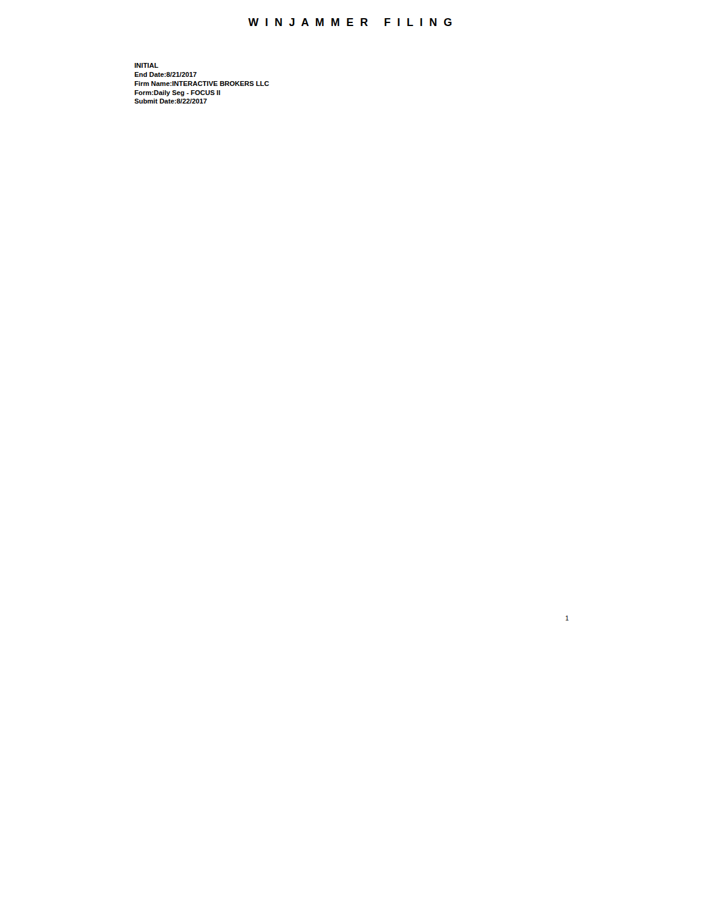W I N J A M M E R F I L I N G
INITIAL
End Date:8/21/2017
Firm Name:INTERACTIVE BROKERS LLC
Form:Daily Seg - FOCUS II
Submit Date:8/22/2017
1